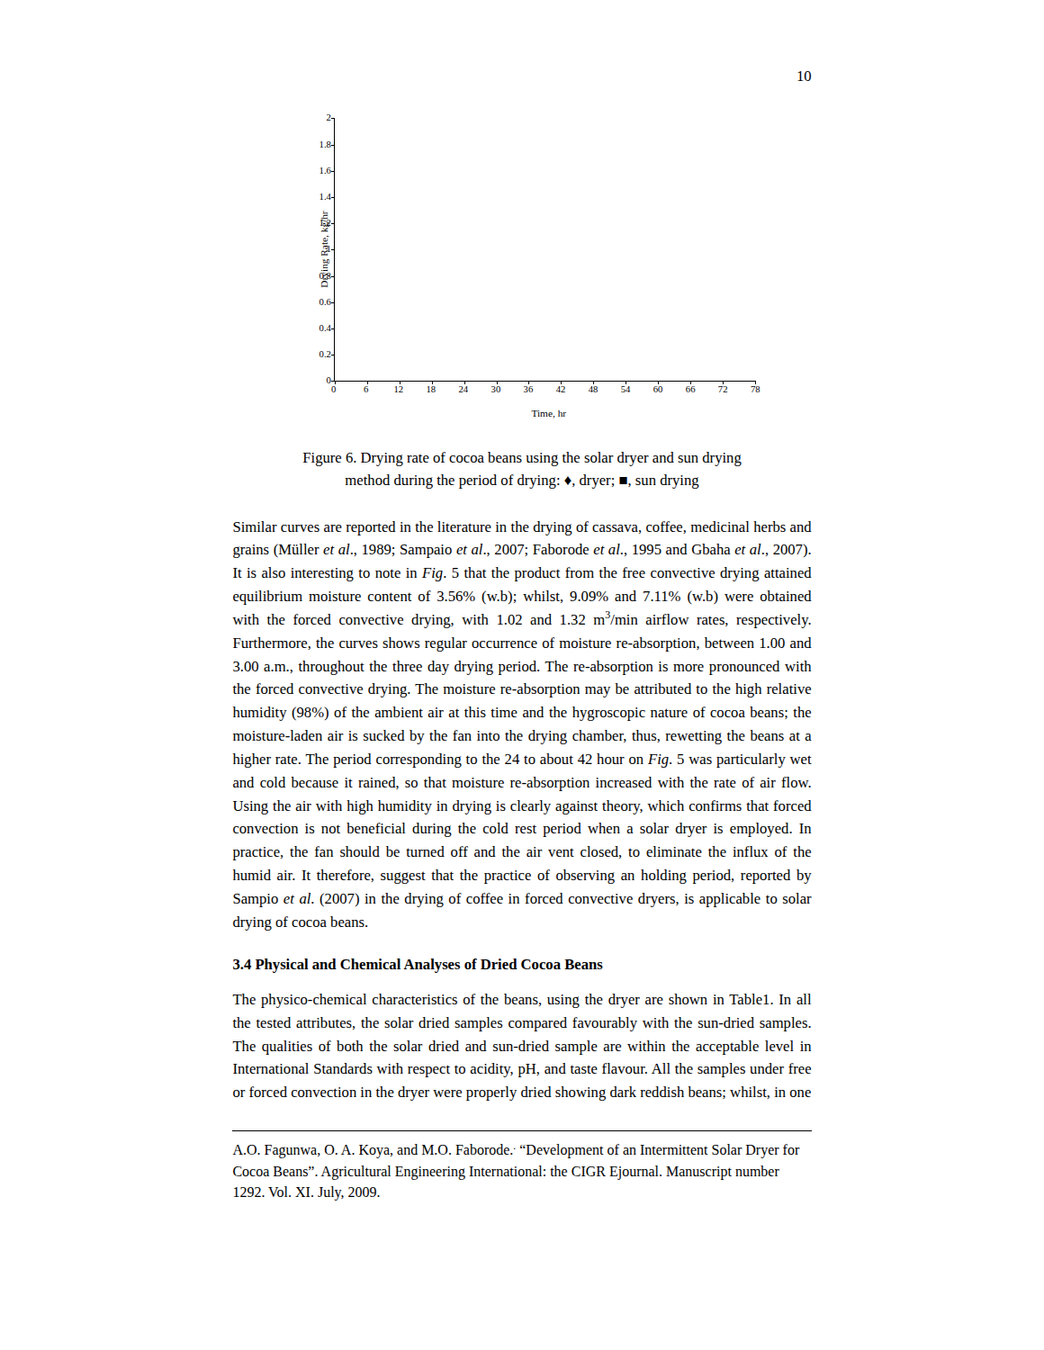10
Drying Rate, kg/hr
2 1.8 1.6 1.4 1.2 1 0.8 0.6 0.4 0.2 0
0 6 12 18 24 30 36 42 48 54 60 66 72 78
Time, hr
Figure 6. Drying rate of cocoa beans using the solar dryer and sun drying method during the period of drying: ♦, dryer; ■, sun drying
Similar curves are reported in the literature in the drying of cassava, coffee, medicinal herbs and grains (Müller et al., 1989; Sampaio et al., 2007; Faborode et al., 1995 and Gbaha et al., 2007). It is also interesting to note in Fig. 5 that the product from the free convective drying attained equilibrium moisture content of 3.56% (w.b); whilst, 9.09% and 7.11% (w.b) were obtained with the forced convective drying, with 1.02 and 1.32 m3/min airflow rates, respectively. Furthermore, the curves shows regular occurrence of moisture re-absorption, between 1.00 and 3.00 a.m., throughout the three day drying period. The re-absorption is more pronounced with the forced convective drying. The moisture re-absorption may be attributed to the high relative humidity (98%) of the ambient air at this time and the hygroscopic nature of cocoa beans; the moisture-laden air is sucked by the fan into the drying chamber, thus, rewetting the beans at a higher rate. The period corresponding to the 24 to about 42 hour on Fig. 5 was particularly wet and cold because it rained, so that moisture re-absorption increased with the rate of air flow. Using the air with high humidity in drying is clearly against theory, which confirms that forced convection is not beneficial during the cold rest period when a solar dryer is employed. In practice, the fan should be turned off and the air vent closed, to eliminate the influx of the humid air. It therefore, suggest that the practice of observing an holding period, reported by Sampio et al. (2007) in the drying of coffee in forced convective dryers, is applicable to solar drying of cocoa beans.
3.4 Physical and Chemical Analyses of Dried Cocoa Beans
The physico-chemical characteristics of the beans, using the dryer are shown in Table1. In all the tested attributes, the solar dried samples compared favourably with the sun-dried samples. The qualities of both the solar dried and sun-dried sample are within the acceptable level in International Standards with respect to acidity, pH, and taste flavour. All the samples under free or forced convection in the dryer were properly dried showing dark reddish beans; whilst, in one
A.O. Fagunwa, O. A. Koya, and M.O. Faborode.. “Development of an Intermittent Solar Dryer for Cocoa Beans”. Agricultural Engineering International: the CIGR Ejournal. Manuscript number 1292. Vol. XI. July, 2009.